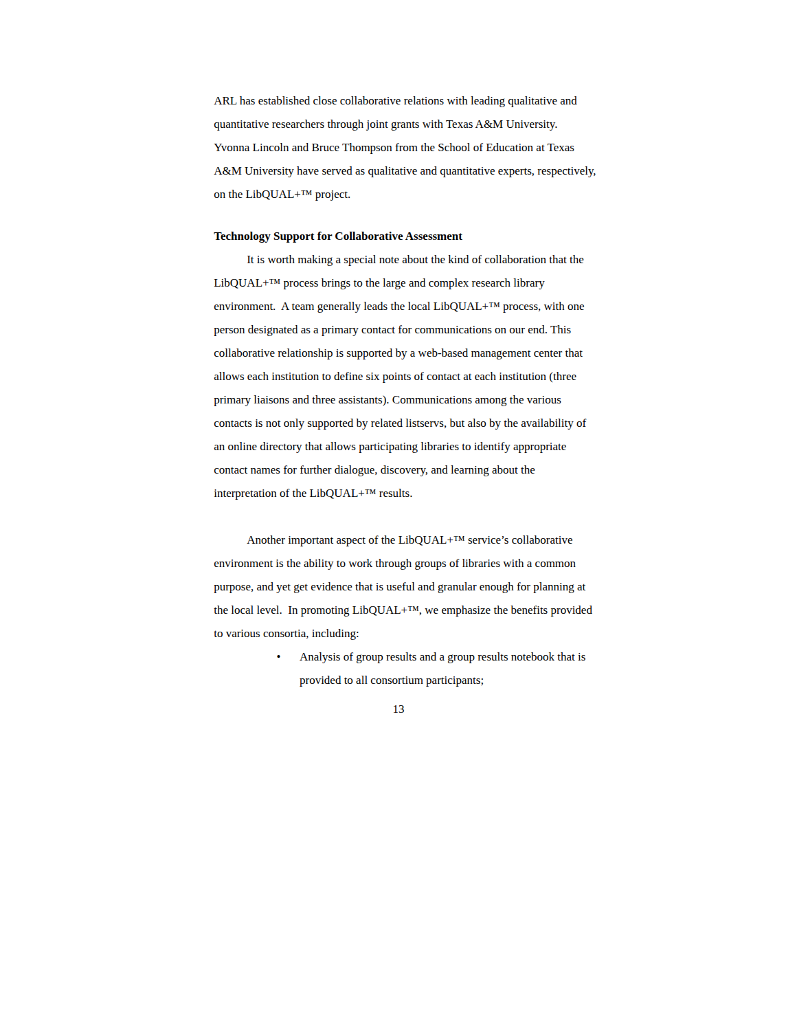ARL has established close collaborative relations with leading qualitative and quantitative researchers through joint grants with Texas A&M University. Yvonna Lincoln and Bruce Thompson from the School of Education at Texas A&M University have served as qualitative and quantitative experts, respectively, on the LibQUAL+™ project.
Technology Support for Collaborative Assessment
It is worth making a special note about the kind of collaboration that the LibQUAL+™ process brings to the large and complex research library environment. A team generally leads the local LibQUAL+™ process, with one person designated as a primary contact for communications on our end. This collaborative relationship is supported by a web-based management center that allows each institution to define six points of contact at each institution (three primary liaisons and three assistants). Communications among the various contacts is not only supported by related listservs, but also by the availability of an online directory that allows participating libraries to identify appropriate contact names for further dialogue, discovery, and learning about the interpretation of the LibQUAL+™ results.
Another important aspect of the LibQUAL+™ service’s collaborative environment is the ability to work through groups of libraries with a common purpose, and yet get evidence that is useful and granular enough for planning at the local level. In promoting LibQUAL+™, we emphasize the benefits provided to various consortia, including:
Analysis of group results and a group results notebook that is provided to all consortium participants;
13